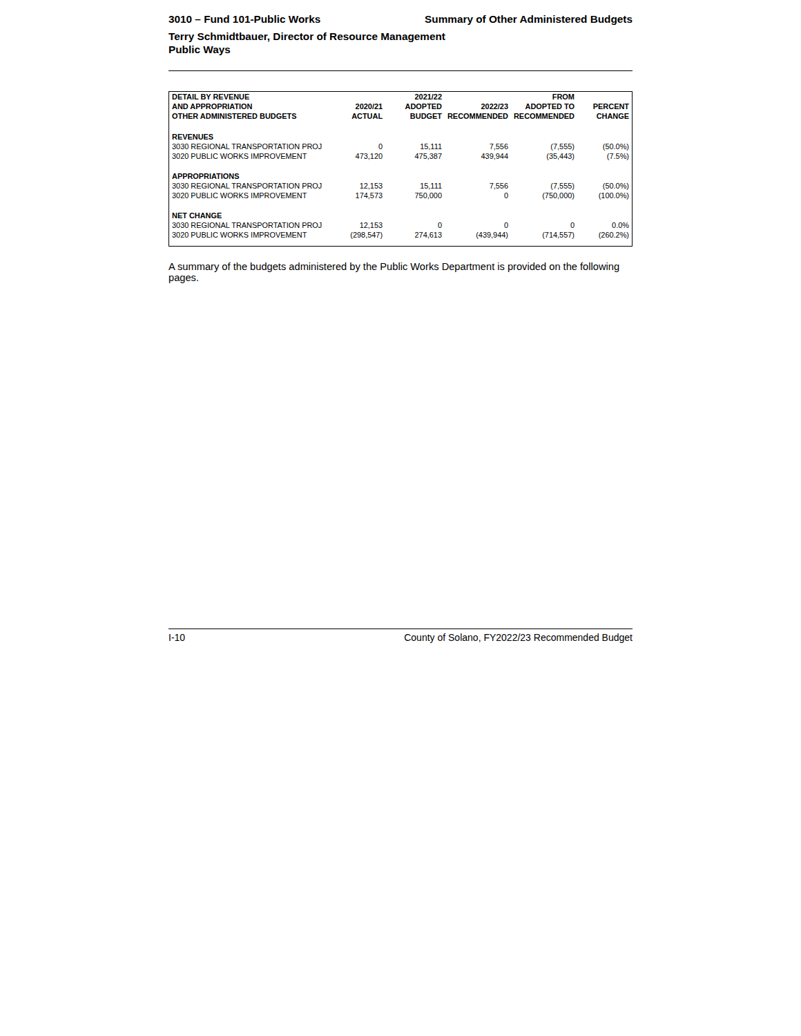3010 – Fund 101-Public Works
Summary of Other Administered Budgets
Terry Schmidtbauer, Director of Resource Management
Public Ways
| DETAIL BY REVENUE | | 2021/22 | | FROM | |
| --- | --- | --- | --- | --- | --- |
| AND APPROPRIATION | 2020/21 | ADOPTED | 2022/23 | ADOPTED TO | PERCENT |
| OTHER ADMINISTERED BUDGETS | ACTUAL | BUDGET | RECOMMENDED | RECOMMENDED | CHANGE |
| REVENUES | | | | | |
| 3030 REGIONAL TRANSPORTATION PROJ | 0 | 15,111 | 7,556 | (7,555) | (50.0%) |
| 3020 PUBLIC WORKS IMPROVEMENT | 473,120 | 475,387 | 439,944 | (35,443) | (7.5%) |
| APPROPRIATIONS | | | | | |
| 3030 REGIONAL TRANSPORTATION PROJ | 12,153 | 15,111 | 7,556 | (7,555) | (50.0%) |
| 3020 PUBLIC WORKS IMPROVEMENT | 174,573 | 750,000 | 0 | (750,000) | (100.0%) |
| NET CHANGE | | | | | |
| 3030 REGIONAL TRANSPORTATION PROJ | 12,153 | 0 | 0 | 0 | 0.0% |
| 3020 PUBLIC WORKS IMPROVEMENT | (298,547) | 274,613 | (439,944) | (714,557) | (260.2%) |
A summary of the budgets administered by the Public Works Department is provided on the following pages.
I-10
County of Solano, FY2022/23 Recommended Budget